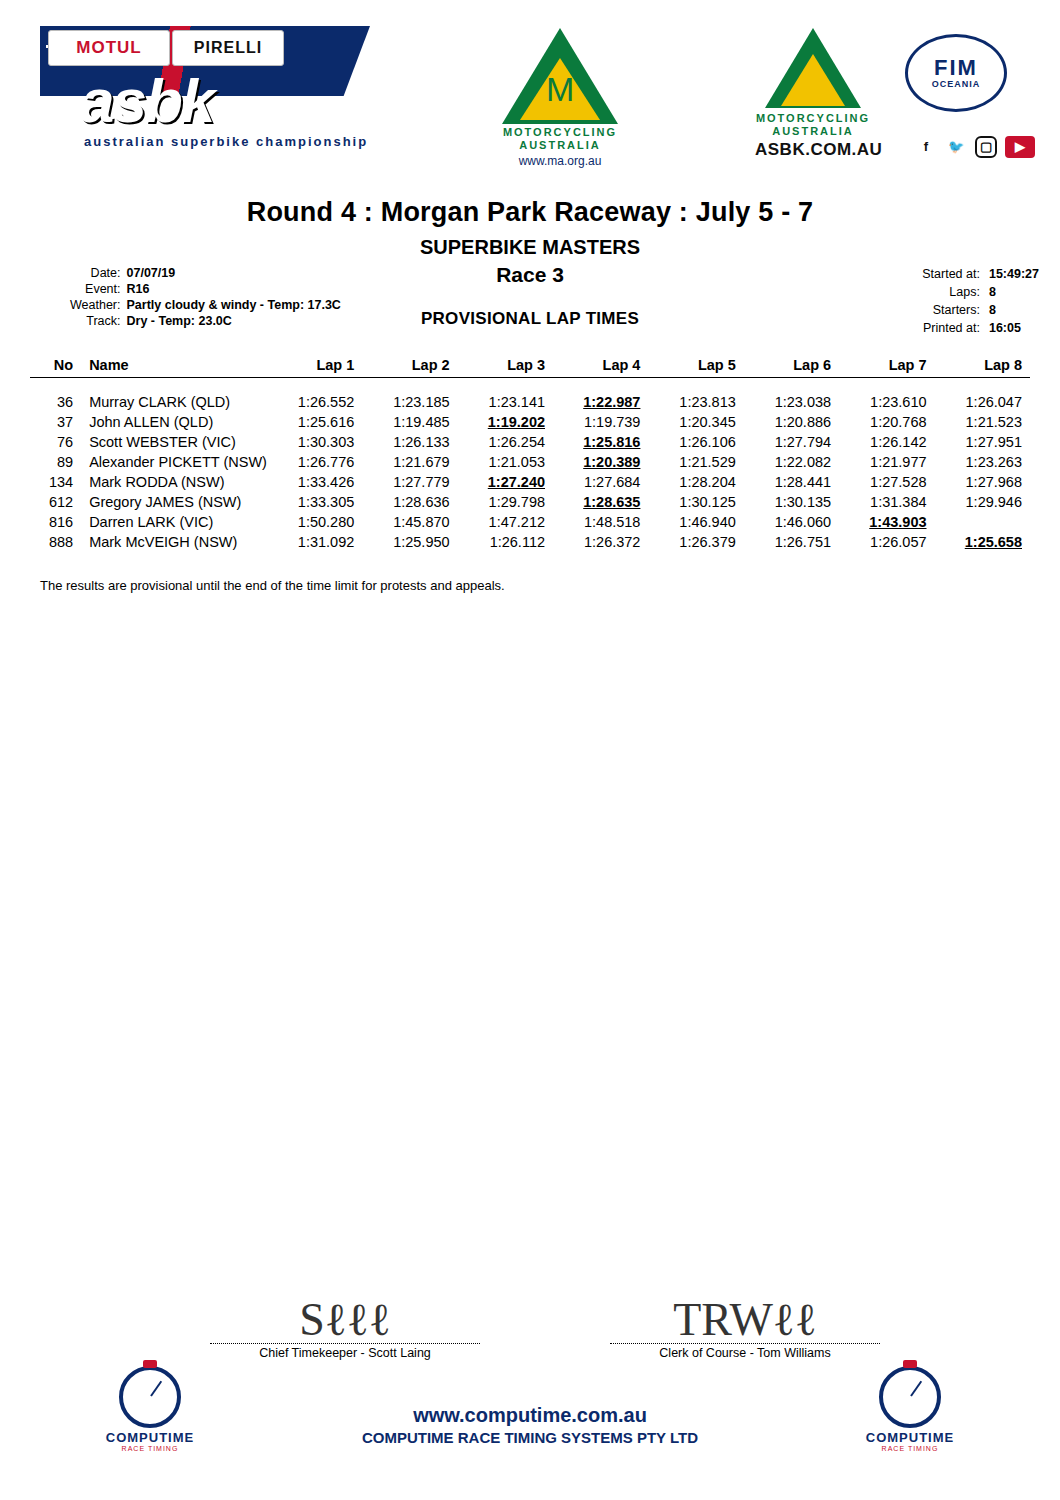MOTUL
PIRELLI
asbk
australian superbike championship
M
MOTORCYCLING
AUSTRALIA
www.ma.org.au
MOTORCYCLING
AUSTRALIA
FIM
OCEANIA
ASBK.COM.AU
f 🐦 ▢ ▶
Round 4 : Morgan Park Raceway : July 5 - 7
SUPERBIKE MASTERS
| Date: | 07/07/19 |
| Event: | R16 |
| Weather: | Partly cloudy & windy - Temp: 17.3C |
| Track: | Dry - Temp: 23.0C |
Race 3
PROVISIONAL LAP TIMES
| Started at: | 15:49:27 |
| Laps: | 8 |
| Starters: | 8 |
| Printed at: | 16:05 |
| No | Name | Lap 1 | Lap 2 | Lap 3 | Lap 4 | Lap 5 | Lap 6 | Lap 7 | Lap 8 |
| --- | --- | --- | --- | --- | --- | --- | --- | --- | --- |
| 36 | Murray CLARK (QLD) | 1:26.552 | 1:23.185 | 1:23.141 | 1:22.987 | 1:23.813 | 1:23.038 | 1:23.610 | 1:26.047 |
| 37 | John ALLEN (QLD) | 1:25.616 | 1:19.485 | 1:19.202 | 1:19.739 | 1:20.345 | 1:20.886 | 1:20.768 | 1:21.523 |
| 76 | Scott WEBSTER (VIC) | 1:30.303 | 1:26.133 | 1:26.254 | 1:25.816 | 1:26.106 | 1:27.794 | 1:26.142 | 1:27.951 |
| 89 | Alexander PICKETT (NSW) | 1:26.776 | 1:21.679 | 1:21.053 | 1:20.389 | 1:21.529 | 1:22.082 | 1:21.977 | 1:23.263 |
| 134 | Mark RODDA (NSW) | 1:33.426 | 1:27.779 | 1:27.240 | 1:27.684 | 1:28.204 | 1:28.441 | 1:27.528 | 1:27.968 |
| 612 | Gregory JAMES (NSW) | 1:33.305 | 1:28.636 | 1:29.798 | 1:28.635 | 1:30.125 | 1:30.135 | 1:31.384 | 1:29.946 |
| 816 | Darren LARK (VIC) | 1:50.280 | 1:45.870 | 1:47.212 | 1:48.518 | 1:46.940 | 1:46.060 | 1:43.903 | |
| 888 | Mark McVEIGH (NSW) | 1:31.092 | 1:25.950 | 1:26.112 | 1:26.372 | 1:26.379 | 1:26.751 | 1:26.057 | 1:25.658 |
The results are provisional until the end of the time limit for protests and appeals.
Sℓℓℓ
Chief Timekeeper - Scott Laing
TRWℓℓ
Clerk of Course - Tom Williams
COMPUTIME
RACE TIMING
COMPUTIME
RACE TIMING
www.computime.com.au
COMPUTIME RACE TIMING SYSTEMS PTY LTD